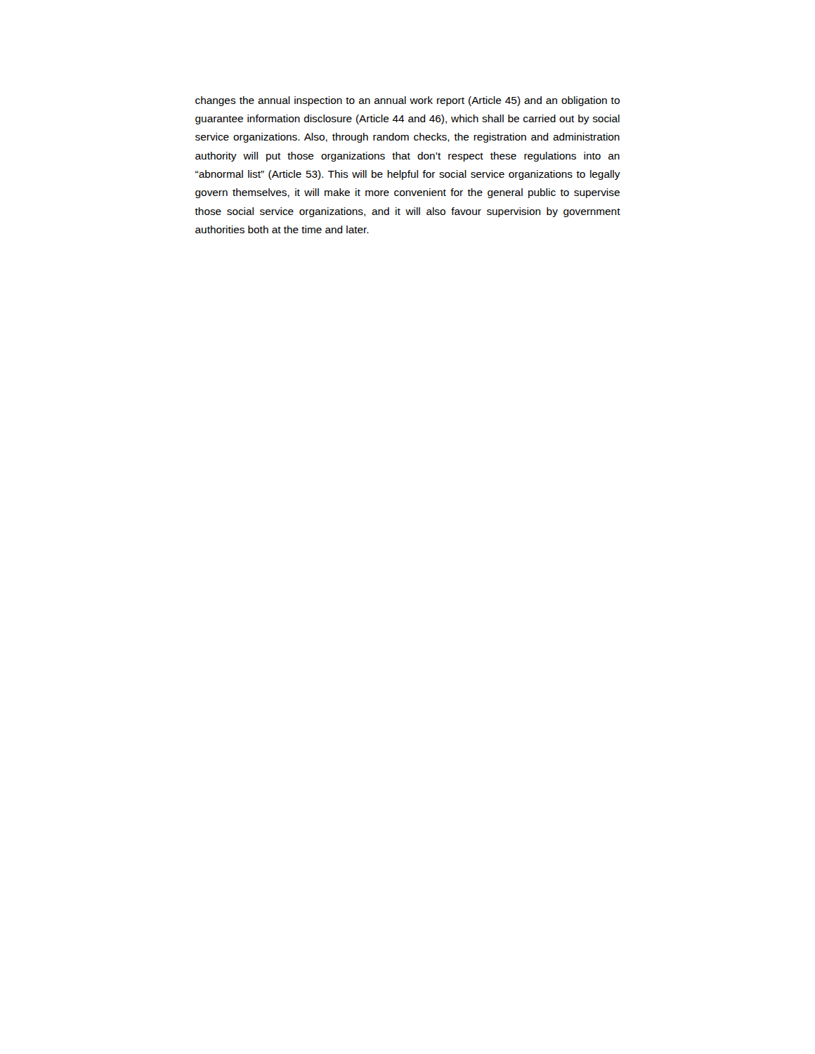changes the annual inspection to an annual work report (Article 45) and an obligation to guarantee information disclosure (Article 44 and 46), which shall be carried out by social service organizations. Also, through random checks, the registration and administration authority will put those organizations that don’t respect these regulations into an “abnormal list” (Article 53). This will be helpful for social service organizations to legally govern themselves, it will make it more convenient for the general public to supervise those social service organizations, and it will also favour supervision by government authorities both at the time and later.